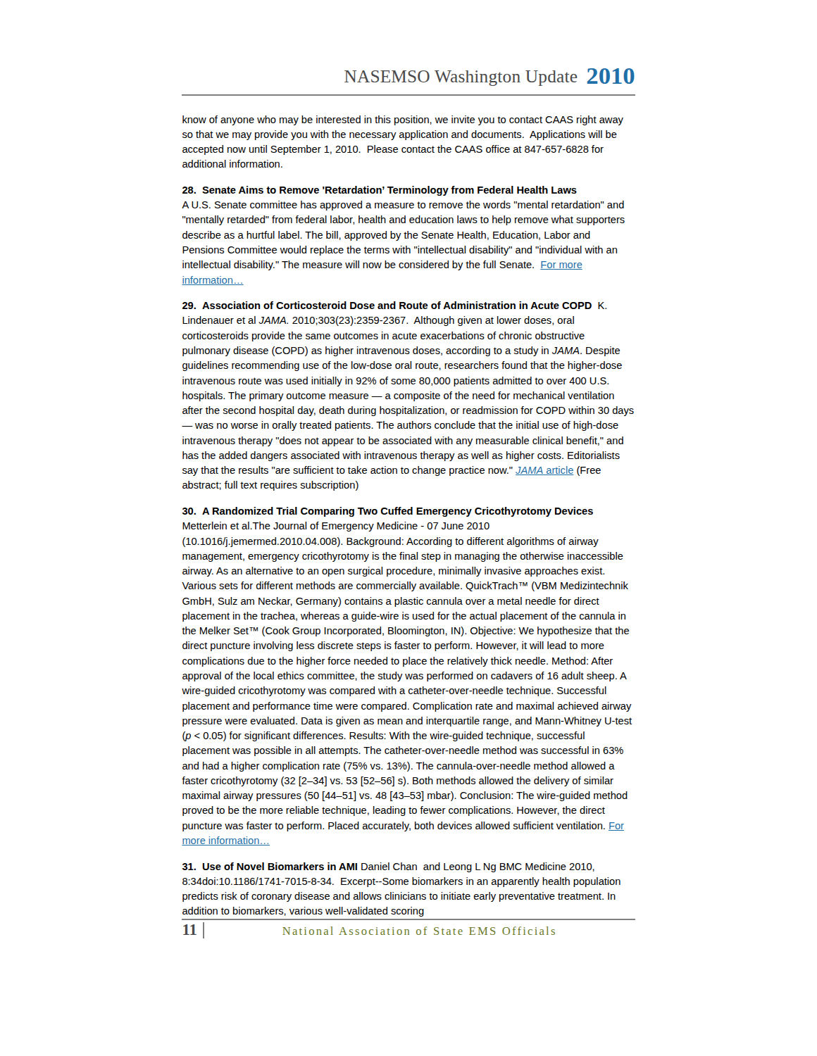NASEMSO Washington Update 2010
know of anyone who may be interested in this position, we invite you to contact CAAS right away so that we may provide you with the necessary application and documents. Applications will be accepted now until September 1, 2010. Please contact the CAAS office at 847-657-6828 for additional information.
28. Senate Aims to Remove 'Retardation’ Terminology from Federal Health Laws
A U.S. Senate committee has approved a measure to remove the words "mental retardation" and "mentally retarded" from federal labor, health and education laws to help remove what supporters describe as a hurtful label. The bill, approved by the Senate Health, Education, Labor and Pensions Committee would replace the terms with "intellectual disability" and "individual with an intellectual disability." The measure will now be considered by the full Senate. For more information…
29. Association of Corticosteroid Dose and Route of Administration in Acute COPD K. Lindenauer et al JAMA. 2010;303(23):2359-2367. Although given at lower doses, oral corticosteroids provide the same outcomes in acute exacerbations of chronic obstructive pulmonary disease (COPD) as higher intravenous doses, according to a study in JAMA. Despite guidelines recommending use of the low-dose oral route, researchers found that the higher-dose intravenous route was used initially in 92% of some 80,000 patients admitted to over 400 U.S. hospitals. The primary outcome measure — a composite of the need for mechanical ventilation after the second hospital day, death during hospitalization, or readmission for COPD within 30 days — was no worse in orally treated patients. The authors conclude that the initial use of high-dose intravenous therapy "does not appear to be associated with any measurable clinical benefit," and has the added dangers associated with intravenous therapy as well as higher costs. Editorialists say that the results "are sufficient to take action to change practice now." JAMA article (Free abstract; full text requires subscription)
30. A Randomized Trial Comparing Two Cuffed Emergency Cricothyrotomy Devices Metterlein et al.The Journal of Emergency Medicine - 07 June 2010 (10.1016/j.jemermed.2010.04.008). Background: According to different algorithms of airway management, emergency cricothyrotomy is the final step in managing the otherwise inaccessible airway. As an alternative to an open surgical procedure, minimally invasive approaches exist. Various sets for different methods are commercially available. QuickTrach™ (VBM Medizintechnik GmbH, Sulz am Neckar, Germany) contains a plastic cannula over a metal needle for direct placement in the trachea, whereas a guide-wire is used for the actual placement of the cannula in the Melker Set™ (Cook Group Incorporated, Bloomington, IN). Objective: We hypothesize that the direct puncture involving less discrete steps is faster to perform. However, it will lead to more complications due to the higher force needed to place the relatively thick needle. Method: After approval of the local ethics committee, the study was performed on cadavers of 16 adult sheep. A wire-guided cricothyrotomy was compared with a catheter-over-needle technique. Successful placement and performance time were compared. Complication rate and maximal achieved airway pressure were evaluated. Data is given as mean and interquartile range, and Mann-Whitney U-test (p < 0.05) for significant differences. Results: With the wire-guided technique, successful placement was possible in all attempts. The catheter-over-needle method was successful in 63% and had a higher complication rate (75% vs. 13%). The cannula-over-needle method allowed a faster cricothyrotomy (32 [2–34] vs. 53 [52–56] s). Both methods allowed the delivery of similar maximal airway pressures (50 [44–51] vs. 48 [43–53] mbar). Conclusion: The wire-guided method proved to be the more reliable technique, leading to fewer complications. However, the direct puncture was faster to perform. Placed accurately, both devices allowed sufficient ventilation. For more information…
31. Use of Novel Biomarkers in AMI Daniel Chan and Leong L Ng BMC Medicine 2010, 8:34doi:10.1186/1741-7015-8-34. Excerpt--Some biomarkers in an apparently health population predicts risk of coronary disease and allows clinicians to initiate early preventative treatment. In addition to biomarkers, various well-validated scoring
11 National Association of State EMS Officials